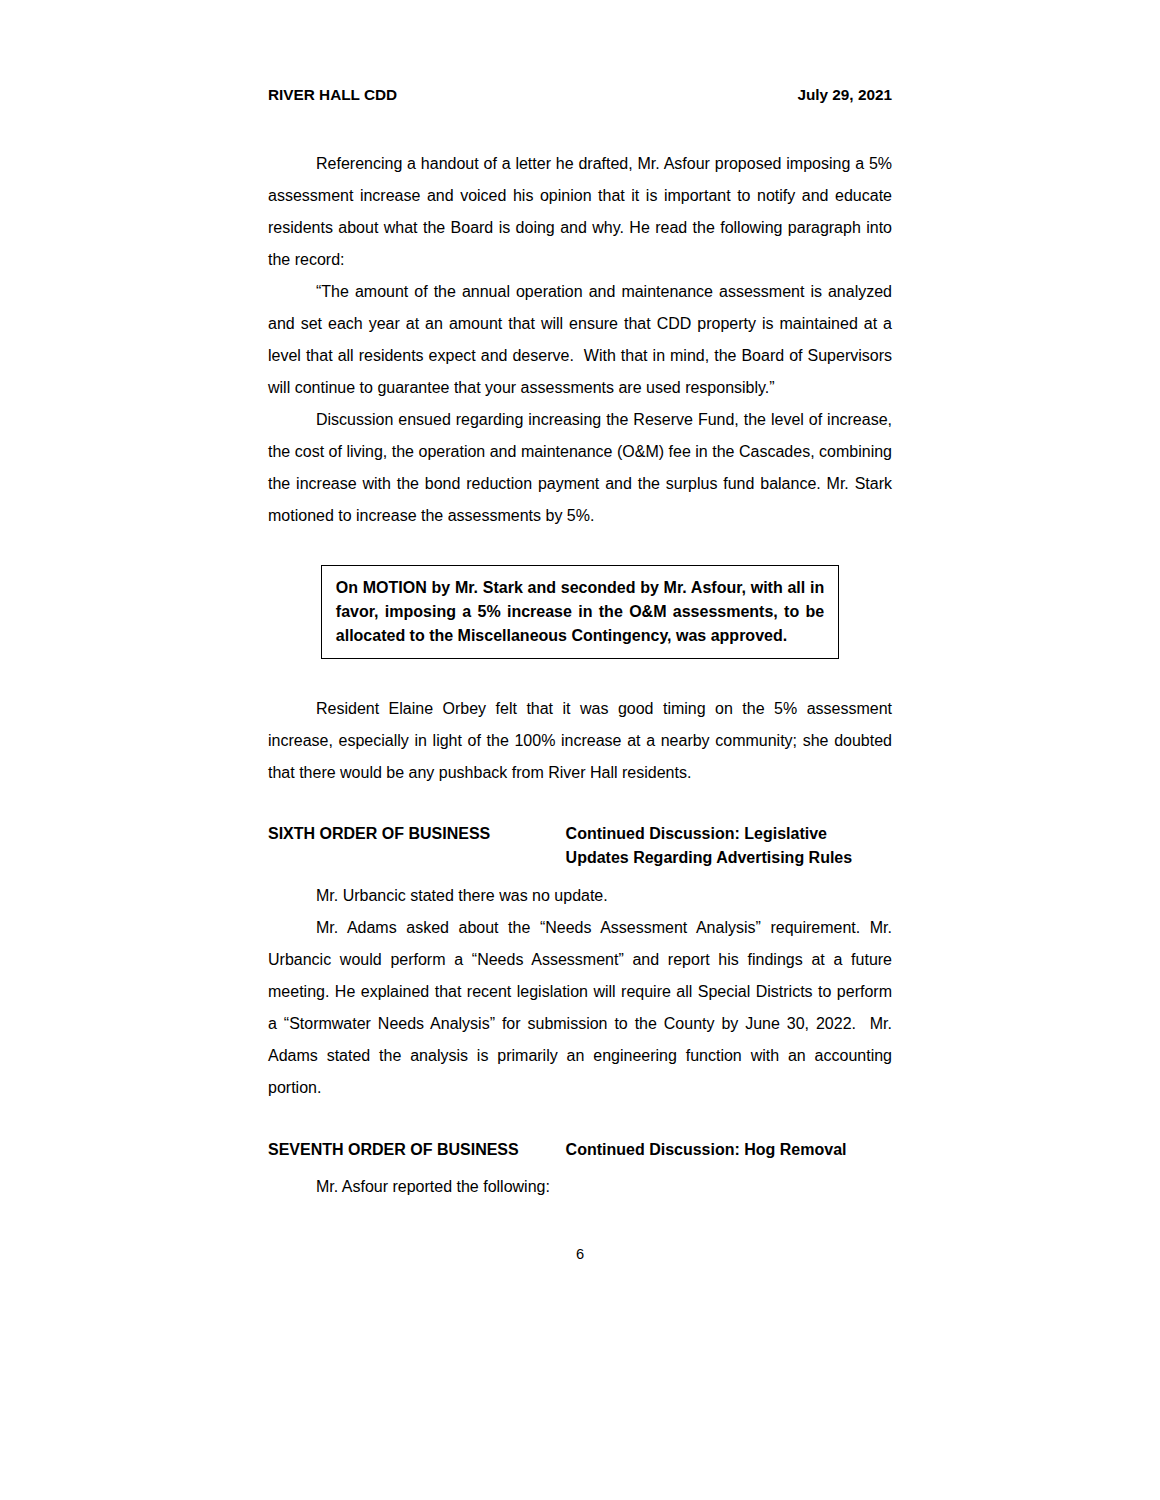RIVER HALL CDD July 29, 2021
Referencing a handout of a letter he drafted, Mr. Asfour proposed imposing a 5% assessment increase and voiced his opinion that it is important to notify and educate residents about what the Board is doing and why. He read the following paragraph into the record:
“The amount of the annual operation and maintenance assessment is analyzed and set each year at an amount that will ensure that CDD property is maintained at a level that all residents expect and deserve. With that in mind, the Board of Supervisors will continue to guarantee that your assessments are used responsibly.”
Discussion ensued regarding increasing the Reserve Fund, the level of increase, the cost of living, the operation and maintenance (O&M) fee in the Cascades, combining the increase with the bond reduction payment and the surplus fund balance. Mr. Stark motioned to increase the assessments by 5%.
On MOTION by Mr. Stark and seconded by Mr. Asfour, with all in favor, imposing a 5% increase in the O&M assessments, to be allocated to the Miscellaneous Contingency, was approved.
Resident Elaine Orbey felt that it was good timing on the 5% assessment increase, especially in light of the 100% increase at a nearby community; she doubted that there would be any pushback from River Hall residents.
SIXTH ORDER OF BUSINESS
Continued Discussion: Legislative Updates Regarding Advertising Rules
Mr. Urbancic stated there was no update.
Mr. Adams asked about the “Needs Assessment Analysis” requirement. Mr. Urbancic would perform a “Needs Assessment” and report his findings at a future meeting. He explained that recent legislation will require all Special Districts to perform a “Stormwater Needs Analysis” for submission to the County by June 30, 2022. Mr. Adams stated the analysis is primarily an engineering function with an accounting portion.
SEVENTH ORDER OF BUSINESS
Continued Discussion: Hog Removal
Mr. Asfour reported the following:
6